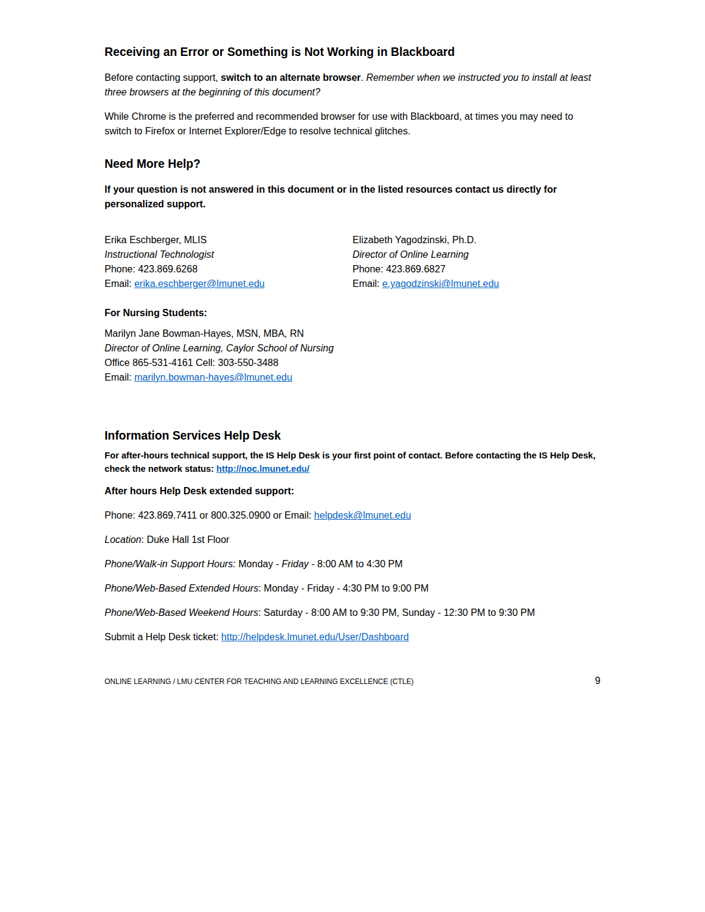Receiving an Error or Something is Not Working in Blackboard
Before contacting support, switch to an alternate browser. Remember when we instructed you to install at least three browsers at the beginning of this document?
While Chrome is the preferred and recommended browser for use with Blackboard, at times you may need to switch to Firefox or Internet Explorer/Edge to resolve technical glitches.
Need More Help?
If your question is not answered in this document or in the listed resources contact us directly for personalized support.
| Erika Eschberger, MLIS Instructional Technologist Phone: 423.869.6268 Email: erika.eschberger@lmunet.edu | Elizabeth Yagodzinski, Ph.D. Director of Online Learning Phone: 423.869.6827 Email: e.yagodzinski@lmunet.edu |
For Nursing Students:
Marilyn Jane Bowman-Hayes, MSN, MBA, RN
Director of Online Learning, Caylor School of Nursing
Office 865-531-4161 Cell: 303-550-3488
Email: marilyn.bowman-hayes@lmunet.edu
Information Services Help Desk
For after-hours technical support, the IS Help Desk is your first point of contact. Before contacting the IS Help Desk, check the network status: http://noc.lmunet.edu/
After hours Help Desk extended support:
Phone: 423.869.7411 or 800.325.0900 or Email: helpdesk@lmunet.edu
Location: Duke Hall 1st Floor
Phone/Walk-in Support Hours: Monday - Friday - 8:00 AM to 4:30 PM
Phone/Web-Based Extended Hours: Monday - Friday - 4:30 PM to 9:00 PM
Phone/Web-Based Weekend Hours: Saturday - 8:00 AM to 9:30 PM, Sunday - 12:30 PM to 9:30 PM
Submit a Help Desk ticket: http://helpdesk.lmunet.edu/User/Dashboard
ONLINE LEARNING / LMU CENTER FOR TEACHING AND LEARNING EXCELLENCE (CTLE) 9